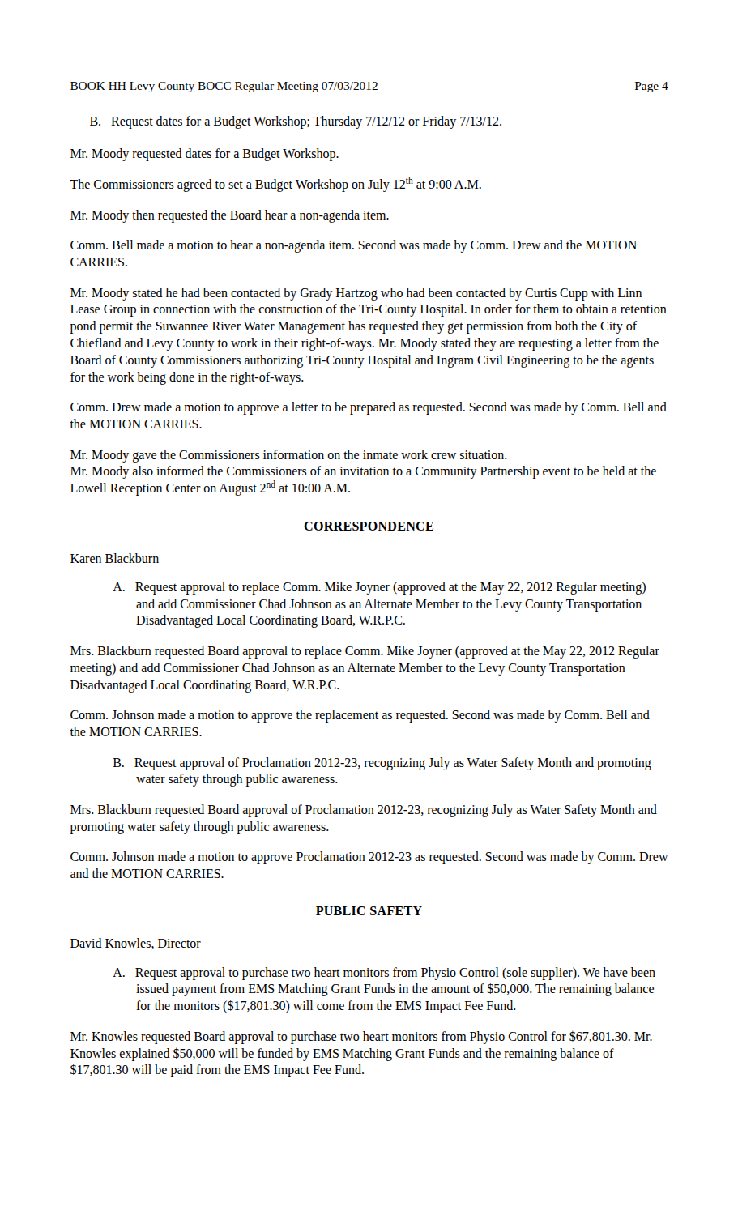BOOK HH Levy County BOCC Regular Meeting 07/03/2012 Page 4
B. Request dates for a Budget Workshop; Thursday 7/12/12 or Friday 7/13/12.
Mr. Moody requested dates for a Budget Workshop.
The Commissioners agreed to set a Budget Workshop on July 12th at 9:00 A.M.
Mr. Moody then requested the Board hear a non-agenda item.
Comm. Bell made a motion to hear a non-agenda item. Second was made by Comm. Drew and the MOTION CARRIES.
Mr. Moody stated he had been contacted by Grady Hartzog who had been contacted by Curtis Cupp with Linn Lease Group in connection with the construction of the Tri-County Hospital. In order for them to obtain a retention pond permit the Suwannee River Water Management has requested they get permission from both the City of Chiefland and Levy County to work in their right-of-ways. Mr. Moody stated they are requesting a letter from the Board of County Commissioners authorizing Tri-County Hospital and Ingram Civil Engineering to be the agents for the work being done in the right-of-ways.
Comm. Drew made a motion to approve a letter to be prepared as requested. Second was made by Comm. Bell and the MOTION CARRIES.
Mr. Moody gave the Commissioners information on the inmate work crew situation.
Mr. Moody also informed the Commissioners of an invitation to a Community Partnership event to be held at the Lowell Reception Center on August 2nd at 10:00 A.M.
CORRESPONDENCE
Karen Blackburn
A. Request approval to replace Comm. Mike Joyner (approved at the May 22, 2012 Regular meeting) and add Commissioner Chad Johnson as an Alternate Member to the Levy County Transportation Disadvantaged Local Coordinating Board, W.R.P.C.
Mrs. Blackburn requested Board approval to replace Comm. Mike Joyner (approved at the May 22, 2012 Regular meeting) and add Commissioner Chad Johnson as an Alternate Member to the Levy County Transportation Disadvantaged Local Coordinating Board, W.R.P.C.
Comm. Johnson made a motion to approve the replacement as requested. Second was made by Comm. Bell and the MOTION CARRIES.
B. Request approval of Proclamation 2012-23, recognizing July as Water Safety Month and promoting water safety through public awareness.
Mrs. Blackburn requested Board approval of Proclamation 2012-23, recognizing July as Water Safety Month and promoting water safety through public awareness.
Comm. Johnson made a motion to approve Proclamation 2012-23 as requested. Second was made by Comm. Drew and the MOTION CARRIES.
PUBLIC SAFETY
David Knowles, Director
A. Request approval to purchase two heart monitors from Physio Control (sole supplier). We have been issued payment from EMS Matching Grant Funds in the amount of $50,000. The remaining balance for the monitors ($17,801.30) will come from the EMS Impact Fee Fund.
Mr. Knowles requested Board approval to purchase two heart monitors from Physio Control for $67,801.30. Mr. Knowles explained $50,000 will be funded by EMS Matching Grant Funds and the remaining balance of $17,801.30 will be paid from the EMS Impact Fee Fund.